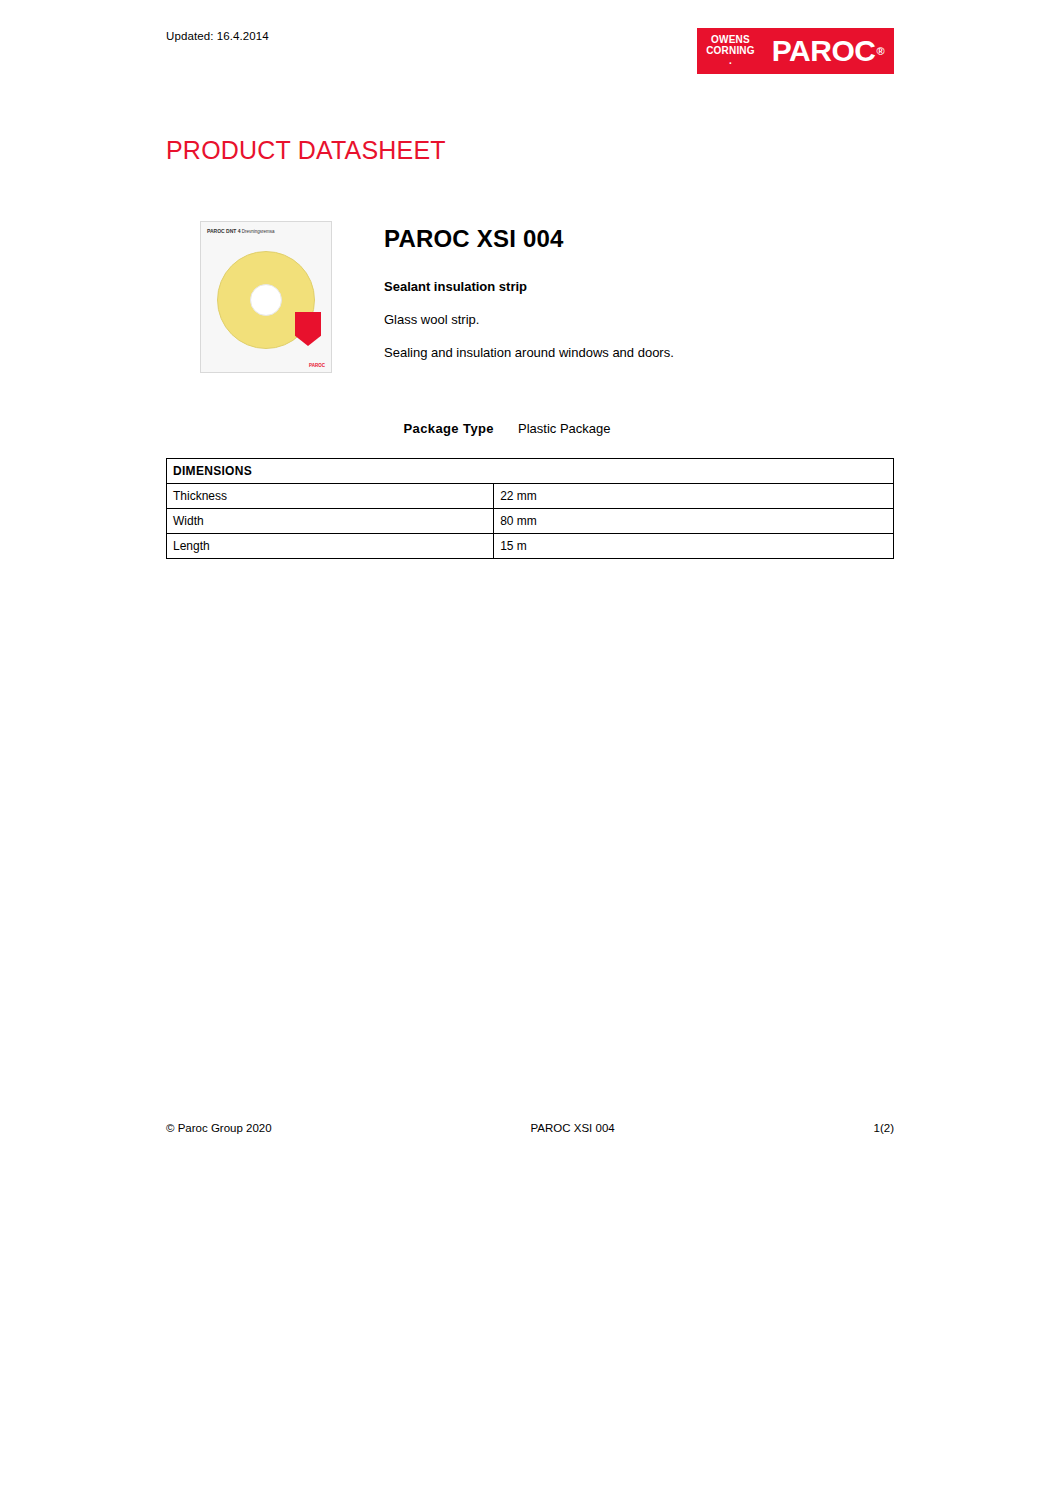Updated: 16.4.2014
OWENS
CORNING.
PAROC®
PRODUCT DATASHEET
PAROC DNT 4 Drevningsremsa
PAROC
PAROC XSI 004
Sealant insulation strip
Glass wool strip.
Sealing and insulation around windows and doors.
Package Type
Plastic Package
| DIMENSIONS |
| --- |
| Thickness | 22 mm |
| Width | 80 mm |
| Length | 15 m |
© Paroc Group 2020
PAROC XSI 004
1(2)